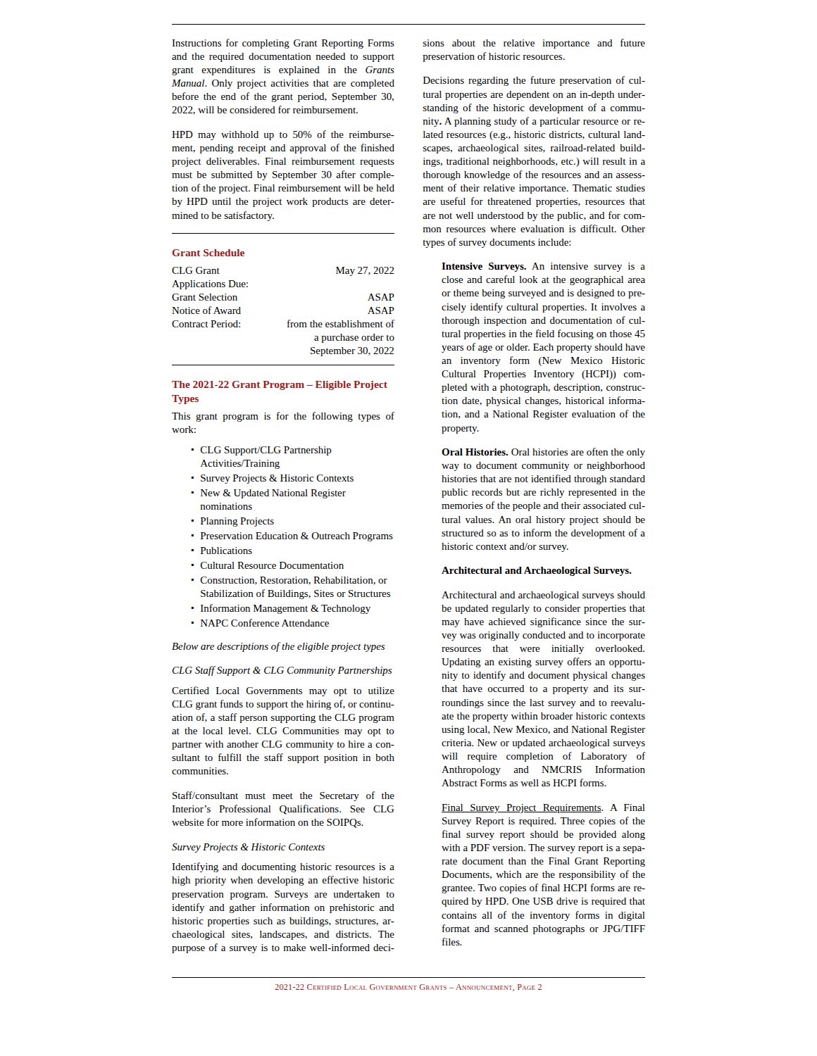Instructions for completing Grant Reporting Forms and the required documentation needed to support grant expenditures is explained in the Grants Manual. Only project activities that are completed before the end of the grant period, September 30, 2022, will be considered for reimbursement.
HPD may withhold up to 50% of the reimbursement, pending receipt and approval of the finished project deliverables. Final reimbursement requests must be submitted by September 30 after completion of the project. Final reimbursement will be held by HPD until the project work products are determined to be satisfactory.
Grant Schedule
| CLG Grant Applications Due: | May 27, 2022 |
| Grant Selection | ASAP |
| Notice of Award | ASAP |
| Contract Period: | from the establishment of |
| | a purchase order to September 30, 2022 |
The 2021-22 Grant Program – Eligible Project Types
This grant program is for the following types of work:
CLG Support/CLG Partnership Activities/Training
Survey Projects & Historic Contexts
New & Updated National Register nominations
Planning Projects
Preservation Education & Outreach Programs
Publications
Cultural Resource Documentation
Construction, Restoration, Rehabilitation, or Stabilization of Buildings, Sites or Structures
Information Management & Technology
NAPC Conference Attendance
Below are descriptions of the eligible project types
CLG Staff Support & CLG Community Partnerships
Certified Local Governments may opt to utilize CLG grant funds to support the hiring of, or continuation of, a staff person supporting the CLG program at the local level. CLG Communities may opt to partner with another CLG community to hire a consultant to fulfill the staff support position in both communities.
Staff/consultant must meet the Secretary of the Interior’s Professional Qualifications. See CLG website for more information on the SOIPQs.
Survey Projects & Historic Contexts
Identifying and documenting historic resources is a high priority when developing an effective historic preservation program. Surveys are undertaken to identify and gather information on prehistoric and historic properties such as buildings, structures, archaeological sites, landscapes, and districts. The purpose of a survey is to make well-informed decisions about the relative importance and future preservation of historic resources.
Decisions regarding the future preservation of cultural properties are dependent on an in-depth understanding of the historic development of a community. A planning study of a particular resource or related resources (e.g., historic districts, cultural landscapes, archaeological sites, railroad-related buildings, traditional neighborhoods, etc.) will result in a thorough knowledge of the resources and an assessment of their relative importance. Thematic studies are useful for threatened properties, resources that are not well understood by the public, and for common resources where evaluation is difficult. Other types of survey documents include:
Intensive Surveys. An intensive survey is a close and careful look at the geographical area or theme being surveyed and is designed to precisely identify cultural properties. It involves a thorough inspection and documentation of cultural properties in the field focusing on those 45 years of age or older. Each property should have an inventory form (New Mexico Historic Cultural Properties Inventory (HCPI)) completed with a photograph, description, construction date, physical changes, historical information, and a National Register evaluation of the property.
Oral Histories. Oral histories are often the only way to document community or neighborhood histories that are not identified through standard public records but are richly represented in the memories of the people and their associated cultural values. An oral history project should be structured so as to inform the development of a historic context and/or survey.
Architectural and Archaeological Surveys.
Architectural and archaeological surveys should be updated regularly to consider properties that may have achieved significance since the survey was originally conducted and to incorporate resources that were initially overlooked. Updating an existing survey offers an opportunity to identify and document physical changes that have occurred to a property and its surroundings since the last survey and to reevaluate the property within broader historic contexts using local, New Mexico, and National Register criteria. New or updated archaeological surveys will require completion of Laboratory of Anthropology and NMCRIS Information Abstract Forms as well as HCPI forms.
Final Survey Project Requirements. A Final Survey Report is required. Three copies of the final survey report should be provided along with a PDF version. The survey report is a separate document than the Final Grant Reporting Documents, which are the responsibility of the grantee. Two copies of final HCPI forms are required by HPD. One USB drive is required that contains all of the inventory forms in digital format and scanned photographs or JPG/TIFF files.
2021-22 Certified Local Government Grants – Announcement, Page 2